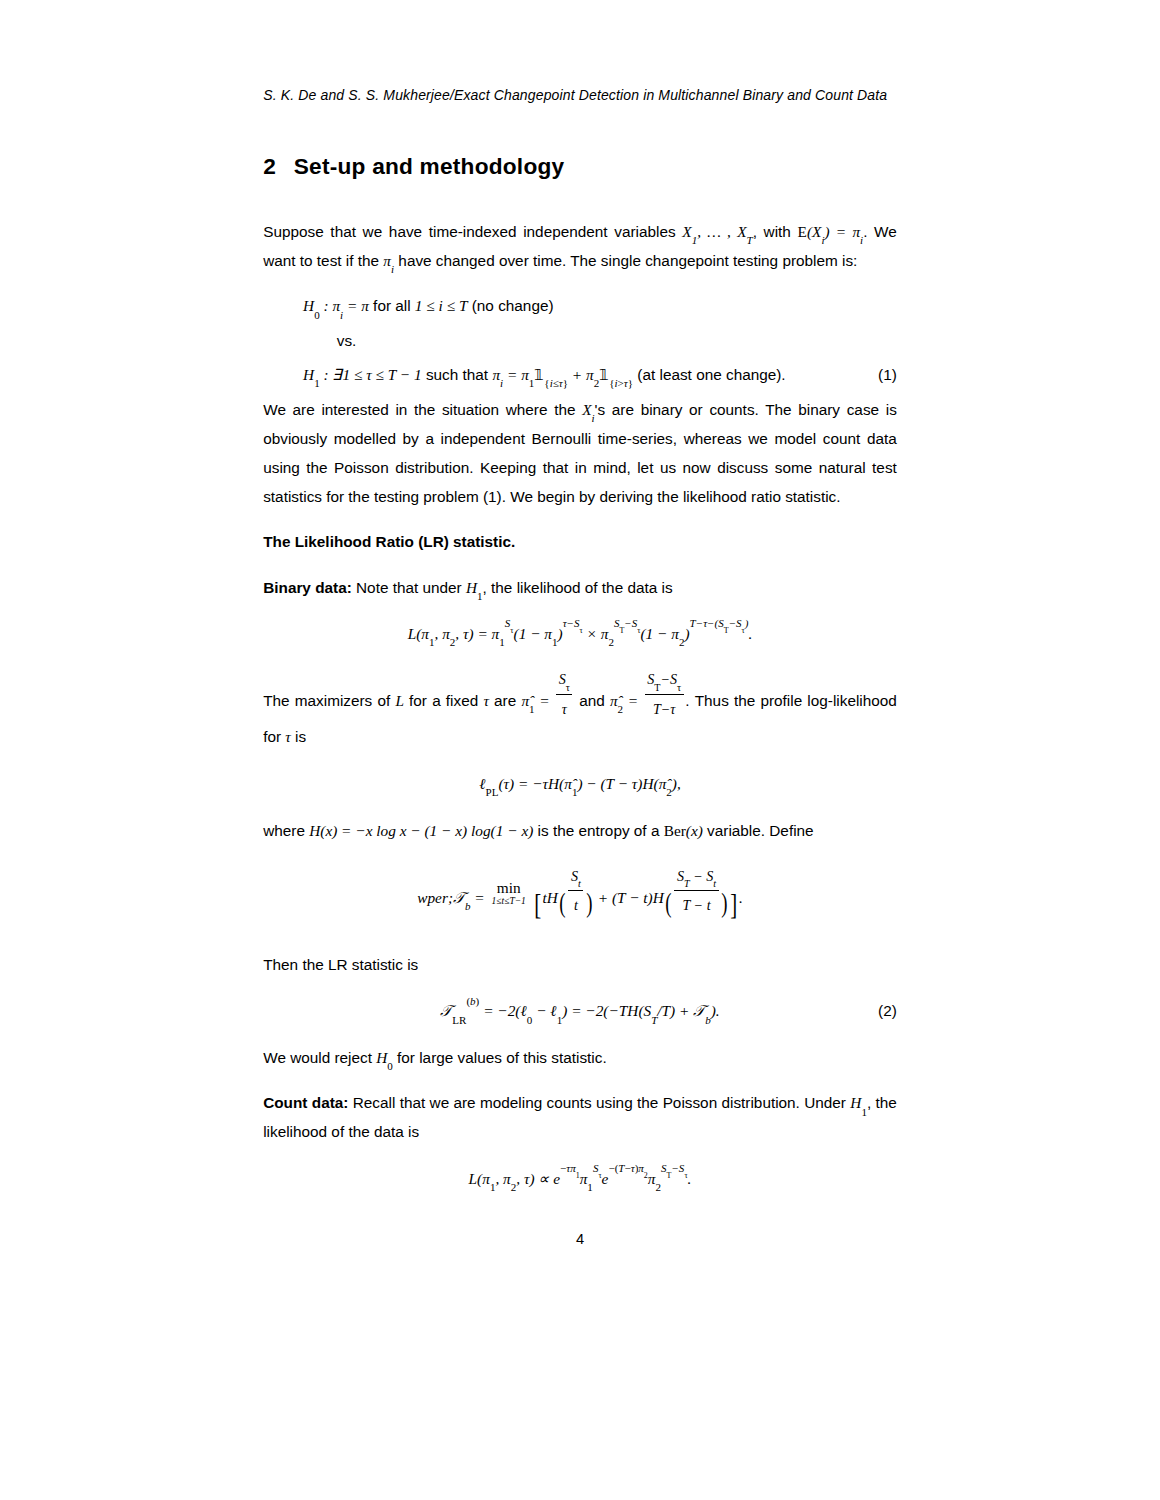S. K. De and S. S. Mukherjee/Exact Changepoint Detection in Multichannel Binary and Count Data
2 Set-up and methodology
Suppose that we have time-indexed independent variables X1, … , XT, with E(Xi) = πi. We want to test if the πi have changed over time. The single changepoint testing problem is:
H0 : πi = π for all 1 ≤ i ≤ T (no change) vs. (1) H1 : ∃1 ≤ τ ≤ T − 1 such that πi = π1𝟙{i≤τ} + π2𝟙{i>τ} (at least one change).
We are interested in the situation where the Xi's are binary or counts. The binary case is obviously modelled by a independent Bernoulli time-series, whereas we model count data using the Poisson distribution. Keeping that in mind, let us now discuss some natural test statistics for the testing problem (1). We begin by deriving the likelihood ratio statistic.
The Likelihood Ratio (LR) statistic.
Binary data: Note that under H1, the likelihood of the data is
L(π1, π2, τ) = π1Sτ(1 − π1)τ−Sτ × π2ST−Sτ(1 − π2)T−τ−(ST−Sτ).
The maximizers of L for a fixed τ are π̂1 = Sτ τ and π̂2 = ST−Sτ T−τ. Thus the profile log-likelihood for τ is
ℓPL(τ) = −τH(π̂1) − (T − τ)H(π̂2),
where H(x) = −x log x − (1 − x) log(1 − x) is the entropy of a Ber(x) variable. Define
wper; 𝒯b = min 1≤t≤T−1 [tH(St t) + (T − t)H(ST − St T − t)].
Then the LR statistic is
(2) 𝒯LR(b) = −2(ℓ0 − ℓ1) = −2(−TH(ST/T) + 𝒯b).
We would reject H0 for large values of this statistic.
Count data: Recall that we are modeling counts using the Poisson distribution. Under H1, the likelihood of the data is
L(π1, π2, τ) ∝ e−τπ1π1Sτe−(T−τ)π2π2ST−Sτ.
4